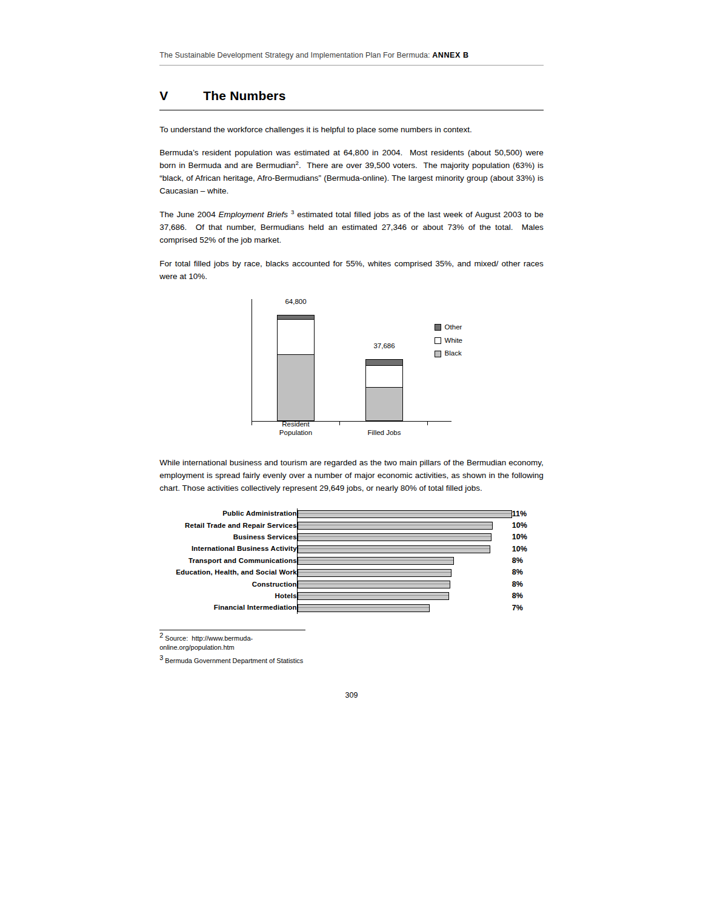The Sustainable Development Strategy and Implementation Plan For Bermuda: ANNEX B
VThe Numbers
To understand the workforce challenges it is helpful to place some numbers in context.
Bermuda’s resident population was estimated at 64,800 in 2004. Most residents (about 50,500) were born in Bermuda and are Bermudian2. There are over 39,500 voters. The majority population (63%) is “black, of African heritage, Afro-Bermudians” (Bermuda-online). The largest minority group (about 33%) is Caucasian – white.
The June 2004 Employment Briefs 3 estimated total filled jobs as of the last week of August 2003 to be 37,686. Of that number, Bermudians held an estimated 27,346 or about 73% of the total. Males comprised 52% of the job market.
For total filled jobs by race, blacks accounted for 55%, whites comprised 35%, and mixed/ other races were at 10%.
64,800
Resident
Population
37,686
Filled Jobs
Other
White
Black
While international business and tourism are regarded as the two main pillars of the Bermudian economy, employment is spread fairly evenly over a number of major economic activities, as shown in the following chart. Those activities collectively represent 29,649 jobs, or nearly 80% of total filled jobs.
| Public Administration | | 11% |
| Retail Trade and Repair Services | | 10% |
| Business Services | | 10% |
| International Business Activity | | 10% |
| Transport and Communications | | 8% |
| Education, Health, and Social Work | | 8% |
| Construction | | 8% |
| Hotels | | 8% |
| Financial Intermediation | | 7% |
2 Source: http://www.bermuda-online.org/population.htm
3 Bermuda Government Department of Statistics
309